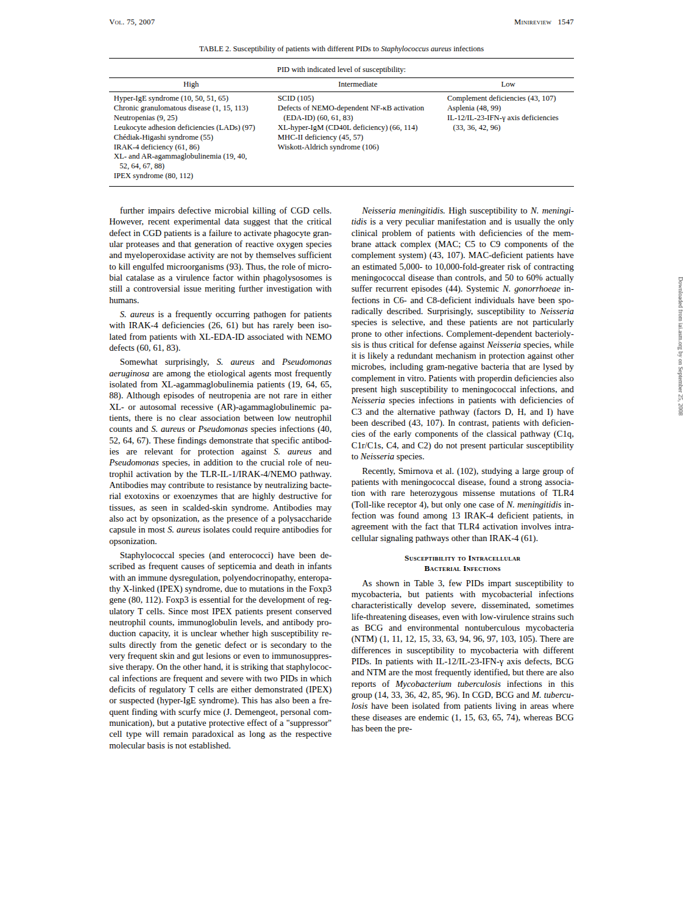Vol. 75, 2007
Minireview 1547
TABLE 2. Susceptibility of patients with different PIDs to Staphylococcus aureus infections
| PID with indicated level of susceptibility: |
| --- |
| High | Intermediate | Low |
| Hyper-IgE syndrome (10, 50, 51, 65) Chronic granulomatous disease (1, 15, 113) Neutropenias (9, 25) Leukocyte adhesion deficiencies (LADs) (97) Chédiak-Higashi syndrome (55) IRAK-4 deficiency (61, 86) XL- and AR-agammaglobulinemia (19, 40, 52, 64, 67, 88) IPEX syndrome (80, 112) | SCID (105) Defects of NEMO-dependent NF-κB activation (EDA-ID) (60, 61, 83) XL-hyper-IgM (CD40L deficiency) (66, 114) MHC-II deficiency (45, 57) Wiskott-Aldrich syndrome (106) | Complement deficiencies (43, 107) Asplenia (48, 99) IL-12/IL-23-IFN-γ axis deficiencies (33, 36, 42, 96) |
further impairs defective microbial killing of CGD cells. However, recent experimental data suggest that the critical defect in CGD patients is a failure to activate phagocyte granular proteases and that generation of reactive oxygen species and myeloperoxidase activity are not by themselves sufficient to kill engulfed microorganisms (93). Thus, the role of microbial catalase as a virulence factor within phagolysosomes is still a controversial issue meriting further investigation with humans.
S. aureus is a frequently occurring pathogen for patients with IRAK-4 deficiencies (26, 61) but has rarely been isolated from patients with XL-EDA-ID associated with NEMO defects (60, 61, 83).
Somewhat surprisingly, S. aureus and Pseudomonas aeruginosa are among the etiological agents most frequently isolated from XL-agammaglobulinemia patients (19, 64, 65, 88). Although episodes of neutropenia are not rare in either XL- or autosomal recessive (AR)-agammaglobulinemic patients, there is no clear association between low neutrophil counts and S. aureus or Pseudomonas species infections (40, 52, 64, 67). These findings demonstrate that specific antibodies are relevant for protection against S. aureus and Pseudomonas species, in addition to the crucial role of neutrophil activation by the TLR-IL-1/IRAK-4/NEMO pathway. Antibodies may contribute to resistance by neutralizing bacterial exotoxins or exoenzymes that are highly destructive for tissues, as seen in scalded-skin syndrome. Antibodies may also act by opsonization, as the presence of a polysaccharide capsule in most S. aureus isolates could require antibodies for opsonization.
Staphylococcal species (and enterococci) have been described as frequent causes of septicemia and death in infants with an immune dysregulation, polyendocrinopathy, enteropathy X-linked (IPEX) syndrome, due to mutations in the Foxp3 gene (80, 112). Foxp3 is essential for the development of regulatory T cells. Since most IPEX patients present conserved neutrophil counts, immunoglobulin levels, and antibody production capacity, it is unclear whether high susceptibility results directly from the genetic defect or is secondary to the very frequent skin and gut lesions or even to immunosuppressive therapy. On the other hand, it is striking that staphylococcal infections are frequent and severe with two PIDs in which deficits of regulatory T cells are either demonstrated (IPEX) or suspected (hyper-IgE syndrome). This has also been a frequent finding with scurfy mice (J. Demengeot, personal communication), but a putative protective effect of a "suppressor" cell type will remain paradoxical as long as the respective molecular basis is not established.
Neisseria meningitidis. High susceptibility to N. meningitidis is a very peculiar manifestation and is usually the only clinical problem of patients with deficiencies of the membrane attack complex (MAC; C5 to C9 components of the complement system) (43, 107). MAC-deficient patients have an estimated 5,000- to 10,000-fold-greater risk of contracting meningococcal disease than controls, and 50 to 60% actually suffer recurrent episodes (44). Systemic N. gonorrhoeae infections in C6- and C8-deficient individuals have been sporadically described. Surprisingly, susceptibility to Neisseria species is selective, and these patients are not particularly prone to other infections. Complement-dependent bacteriolysis is thus critical for defense against Neisseria species, while it is likely a redundant mechanism in protection against other microbes, including gram-negative bacteria that are lysed by complement in vitro. Patients with properdin deficiencies also present high susceptibility to meningococcal infections, and Neisseria species infections in patients with deficiencies of C3 and the alternative pathway (factors D, H, and I) have been described (43, 107). In contrast, patients with deficiencies of the early components of the classical pathway (C1q, C1r/C1s, C4, and C2) do not present particular susceptibility to Neisseria species.
Recently, Smirnova et al. (102), studying a large group of patients with meningococcal disease, found a strong association with rare heterozygous missense mutations of TLR4 (Toll-like receptor 4), but only one case of N. meningitidis infection was found among 13 IRAK-4 deficient patients, in agreement with the fact that TLR4 activation involves intracellular signaling pathways other than IRAK-4 (61).
Susceptibility to Intracellular
Bacterial Infections
As shown in Table 3, few PIDs impart susceptibility to mycobacteria, but patients with mycobacterial infections characteristically develop severe, disseminated, sometimes life-threatening diseases, even with low-virulence strains such as BCG and environmental nontuberculous mycobacteria (NTM) (1, 11, 12, 15, 33, 63, 94, 96, 97, 103, 105). There are differences in susceptibility to mycobacteria with different PIDs. In patients with IL-12/IL-23-IFN-γ axis defects, BCG and NTM are the most frequently identified, but there are also reports of Mycobacterium tuberculosis infections in this group (14, 33, 36, 42, 85, 96). In CGD, BCG and M. tuberculosis have been isolated from patients living in areas where these diseases are endemic (1, 15, 63, 65, 74), whereas BCG has been the pre-
Downloaded from iai.asm.org by on September 25, 2008